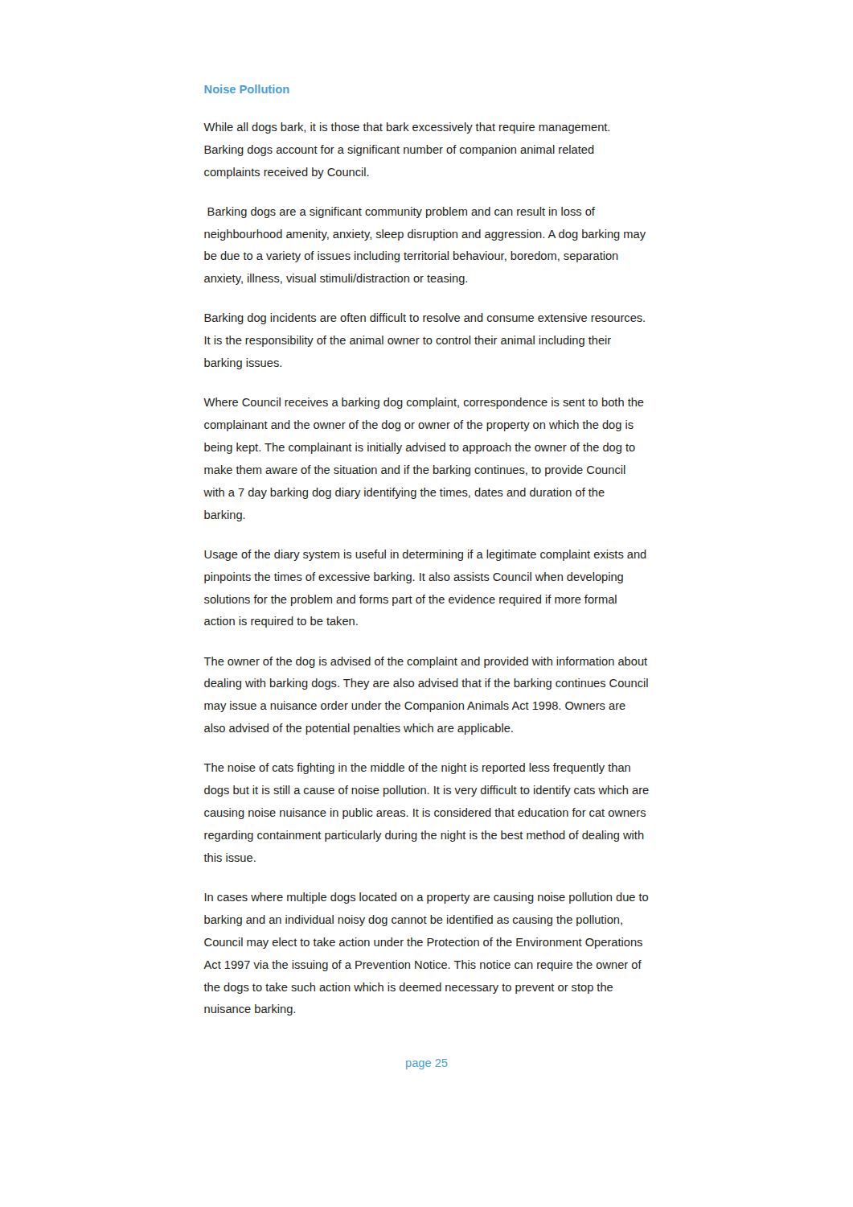Noise Pollution
While all dogs bark, it is those that bark excessively that require management. Barking dogs account for a significant number of companion animal related complaints received by Council.
Barking dogs are a significant community problem and can result in loss of neighbourhood amenity, anxiety, sleep disruption and aggression. A dog barking may be due to a variety of issues including territorial behaviour, boredom, separation anxiety, illness, visual stimuli/distraction or teasing.
Barking dog incidents are often difficult to resolve and consume extensive resources. It is the responsibility of the animal owner to control their animal including their barking issues.
Where Council receives a barking dog complaint, correspondence is sent to both the complainant and the owner of the dog or owner of the property on which the dog is being kept. The complainant is initially advised to approach the owner of the dog to make them aware of the situation and if the barking continues, to provide Council with a 7 day barking dog diary identifying the times, dates and duration of the barking.
Usage of the diary system is useful in determining if a legitimate complaint exists and pinpoints the times of excessive barking. It also assists Council when developing solutions for the problem and forms part of the evidence required if more formal action is required to be taken.
The owner of the dog is advised of the complaint and provided with information about dealing with barking dogs. They are also advised that if the barking continues Council may issue a nuisance order under the Companion Animals Act 1998. Owners are also advised of the potential penalties which are applicable.
The noise of cats fighting in the middle of the night is reported less frequently than dogs but it is still a cause of noise pollution. It is very difficult to identify cats which are causing noise nuisance in public areas. It is considered that education for cat owners regarding containment particularly during the night is the best method of dealing with this issue.
In cases where multiple dogs located on a property are causing noise pollution due to barking and an individual noisy dog cannot be identified as causing the pollution, Council may elect to take action under the Protection of the Environment Operations Act 1997 via the issuing of a Prevention Notice. This notice can require the owner of the dogs to take such action which is deemed necessary to prevent or stop the nuisance barking.
page 25